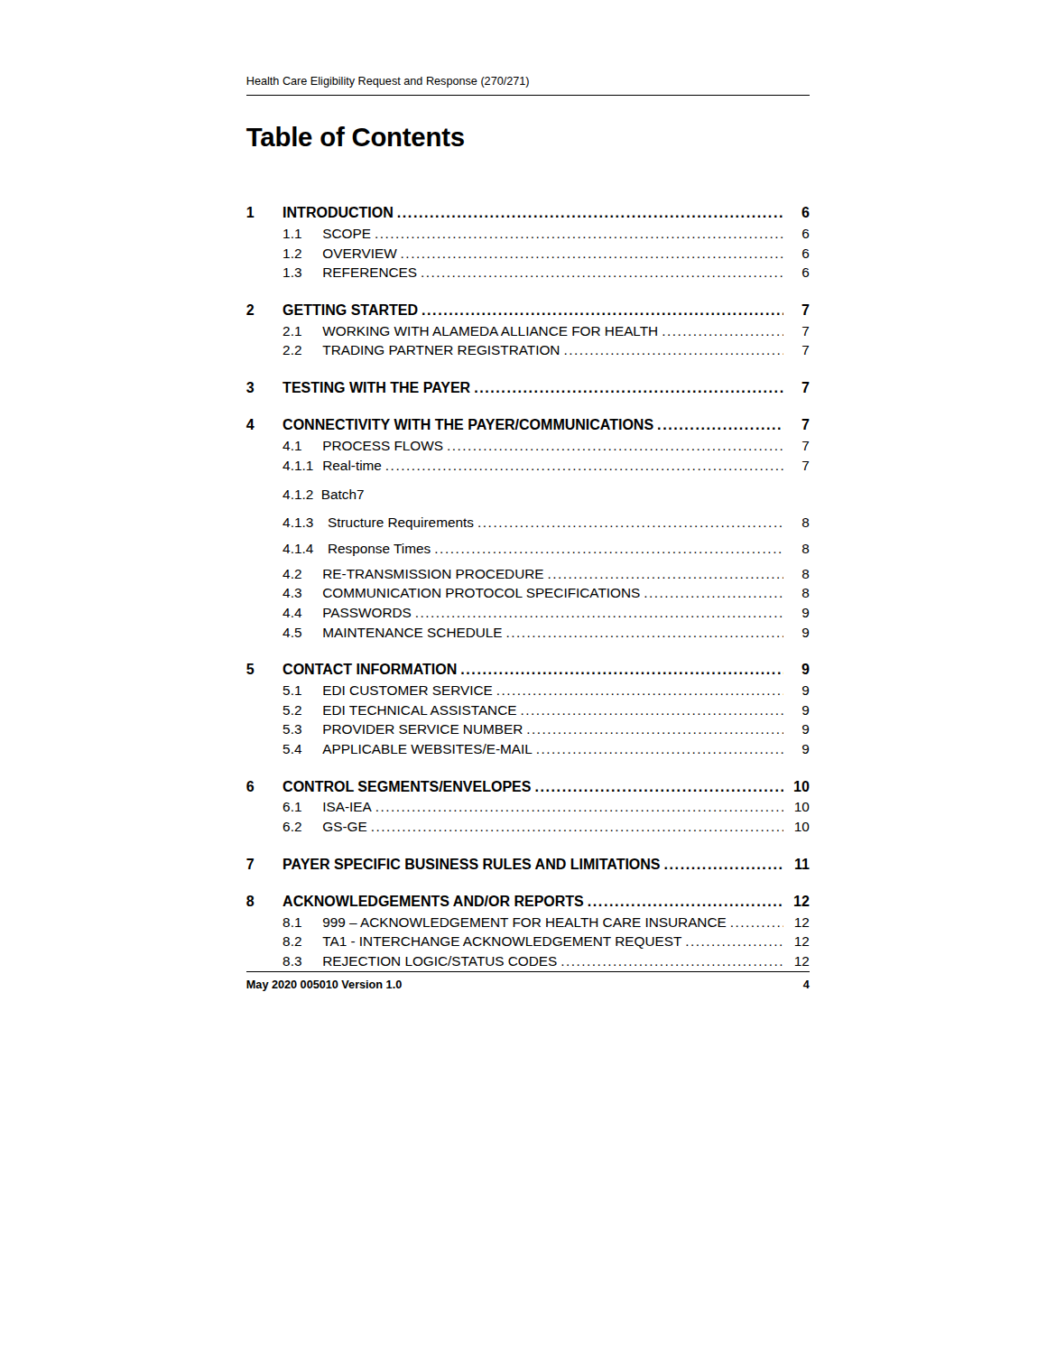Health Care Eligibility Request and Response (270/271)
Table of Contents
1 INTRODUCTION ................................................................................................... 6
1.1 SCOPE ....................................................................................................................... 6
1.2 OVERVIEW ................................................................................................................ 6
1.3 REFERENCES ......................................................................................................... 6
2 GETTING STARTED ............................................................................................. 7
2.1 WORKING WITH ALAMEDA ALLIANCE FOR HEALTH ............................................... 7
2.2 TRADING PARTNER REGISTRATION ........................................................................ 7
3 TESTING WITH THE PAYER ................................................................................ 7
4 CONNECTIVITY WITH THE PAYER/COMMUNICATIONS ..................................... 7
4.1 PROCESS FLOWS ..................................................................................................... 7
4.1.1 Real-time ................................................................................................................ 7
4.1.2 Batch7
4.1.3 Structure Requirements ............................................................................................. 8
4.1.4 Response Times ....................................................................................................... 8
4.2 RE-TRANSMISSION PROCEDURE ............................................................................. 8
4.3 COMMUNICATION PROTOCOL SPECIFICATIONS ..................................................... 8
4.4 PASSWORDS .............................................................................................................. 9
4.5 MAINTENANCE SCHEDULE ......................................................................................... 9
5 CONTACT INFORMATION .................................................................................... 9
5.1 EDI CUSTOMER SERVICE ............................................................................................ 9
5.2 EDI TECHNICAL ASSISTANCE .................................................................................... 9
5.3 PROVIDER SERVICE NUMBER ................................................................................... 9
5.4 APPLICABLE WEBSITES/E-MAIL ................................................................................. 9
6 CONTROL SEGMENTS/ENVELOPES ................................................................. 10
6.1 ISA-IEA ....................................................................................................................... 10
6.2 GS-GE ......................................................................................................................... 10
7 PAYER SPECIFIC BUSINESS RULES AND LIMITATIONS .................................. 11
8 ACKNOWLEDGEMENTS AND/OR REPORTS ..................................................... 12
8.1 999 – ACKNOWLEDGEMENT FOR HEALTH CARE INSURANCE ............................ 12
8.2 TA1 - INTERCHANGE ACKNOWLEDGEMENT REQUEST ........................................ 12
8.3 REJECTION LOGIC/STATUS CODES ......................................................................... 12
May 2020 005010 Version 1.0 4